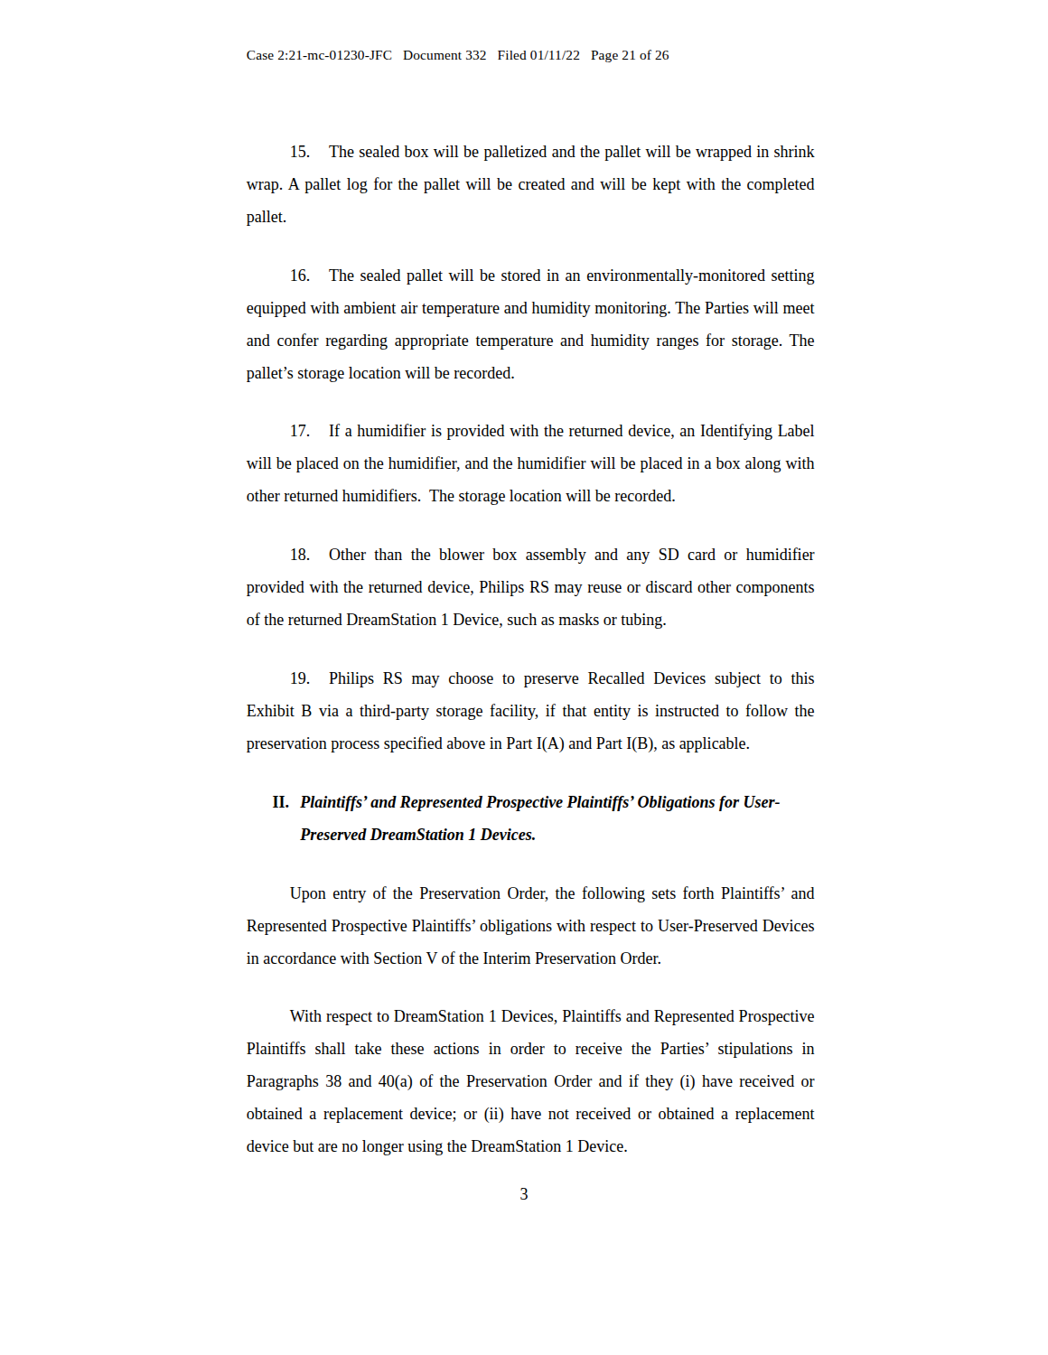Case 2:21-mc-01230-JFC Document 332 Filed 01/11/22 Page 21 of 26
15. The sealed box will be palletized and the pallet will be wrapped in shrink wrap. A pallet log for the pallet will be created and will be kept with the completed pallet.
16. The sealed pallet will be stored in an environmentally-monitored setting equipped with ambient air temperature and humidity monitoring. The Parties will meet and confer regarding appropriate temperature and humidity ranges for storage. The pallet’s storage location will be recorded.
17. If a humidifier is provided with the returned device, an Identifying Label will be placed on the humidifier, and the humidifier will be placed in a box along with other returned humidifiers. The storage location will be recorded.
18. Other than the blower box assembly and any SD card or humidifier provided with the returned device, Philips RS may reuse or discard other components of the returned DreamStation 1 Device, such as masks or tubing.
19. Philips RS may choose to preserve Recalled Devices subject to this Exhibit B via a third-party storage facility, if that entity is instructed to follow the preservation process specified above in Part I(A) and Part I(B), as applicable.
II.
Plaintiffs’ and Represented Prospective Plaintiffs’ Obligations for User-Preserved DreamStation 1 Devices.
Upon entry of the Preservation Order, the following sets forth Plaintiffs’ and Represented Prospective Plaintiffs’ obligations with respect to User-Preserved Devices in accordance with Section V of the Interim Preservation Order.
With respect to DreamStation 1 Devices, Plaintiffs and Represented Prospective Plaintiffs shall take these actions in order to receive the Parties’ stipulations in Paragraphs 38 and 40(a) of the Preservation Order and if they (i) have received or obtained a replacement device; or (ii) have not received or obtained a replacement device but are no longer using the DreamStation 1 Device.
3